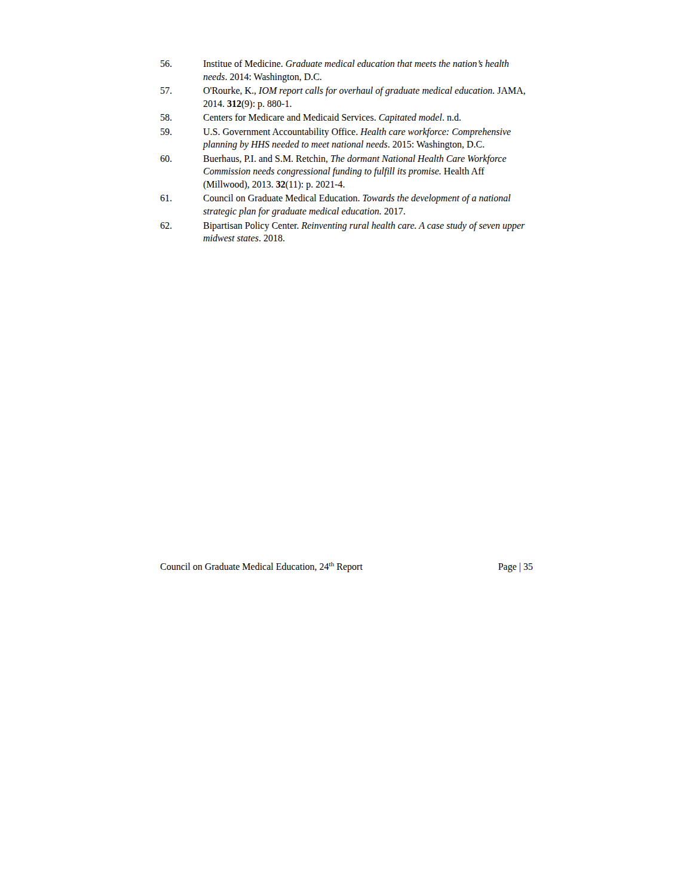56. Institue of Medicine. Graduate medical education that meets the nation’s health needs. 2014: Washington, D.C.
57. O'Rourke, K., IOM report calls for overhaul of graduate medical education. JAMA, 2014. 312(9): p. 880-1.
58. Centers for Medicare and Medicaid Services. Capitated model. n.d.
59. U.S. Government Accountability Office. Health care workforce: Comprehensive planning by HHS needed to meet national needs. 2015: Washington, D.C.
60. Buerhaus, P.I. and S.M. Retchin, The dormant National Health Care Workforce Commission needs congressional funding to fulfill its promise. Health Aff (Millwood), 2013. 32(11): p. 2021-4.
61. Council on Graduate Medical Education. Towards the development of a national strategic plan for graduate medical education. 2017.
62. Bipartisan Policy Center. Reinventing rural health care. A case study of seven upper midwest states. 2018.
Council on Graduate Medical Education, 24th Report
Page | 35